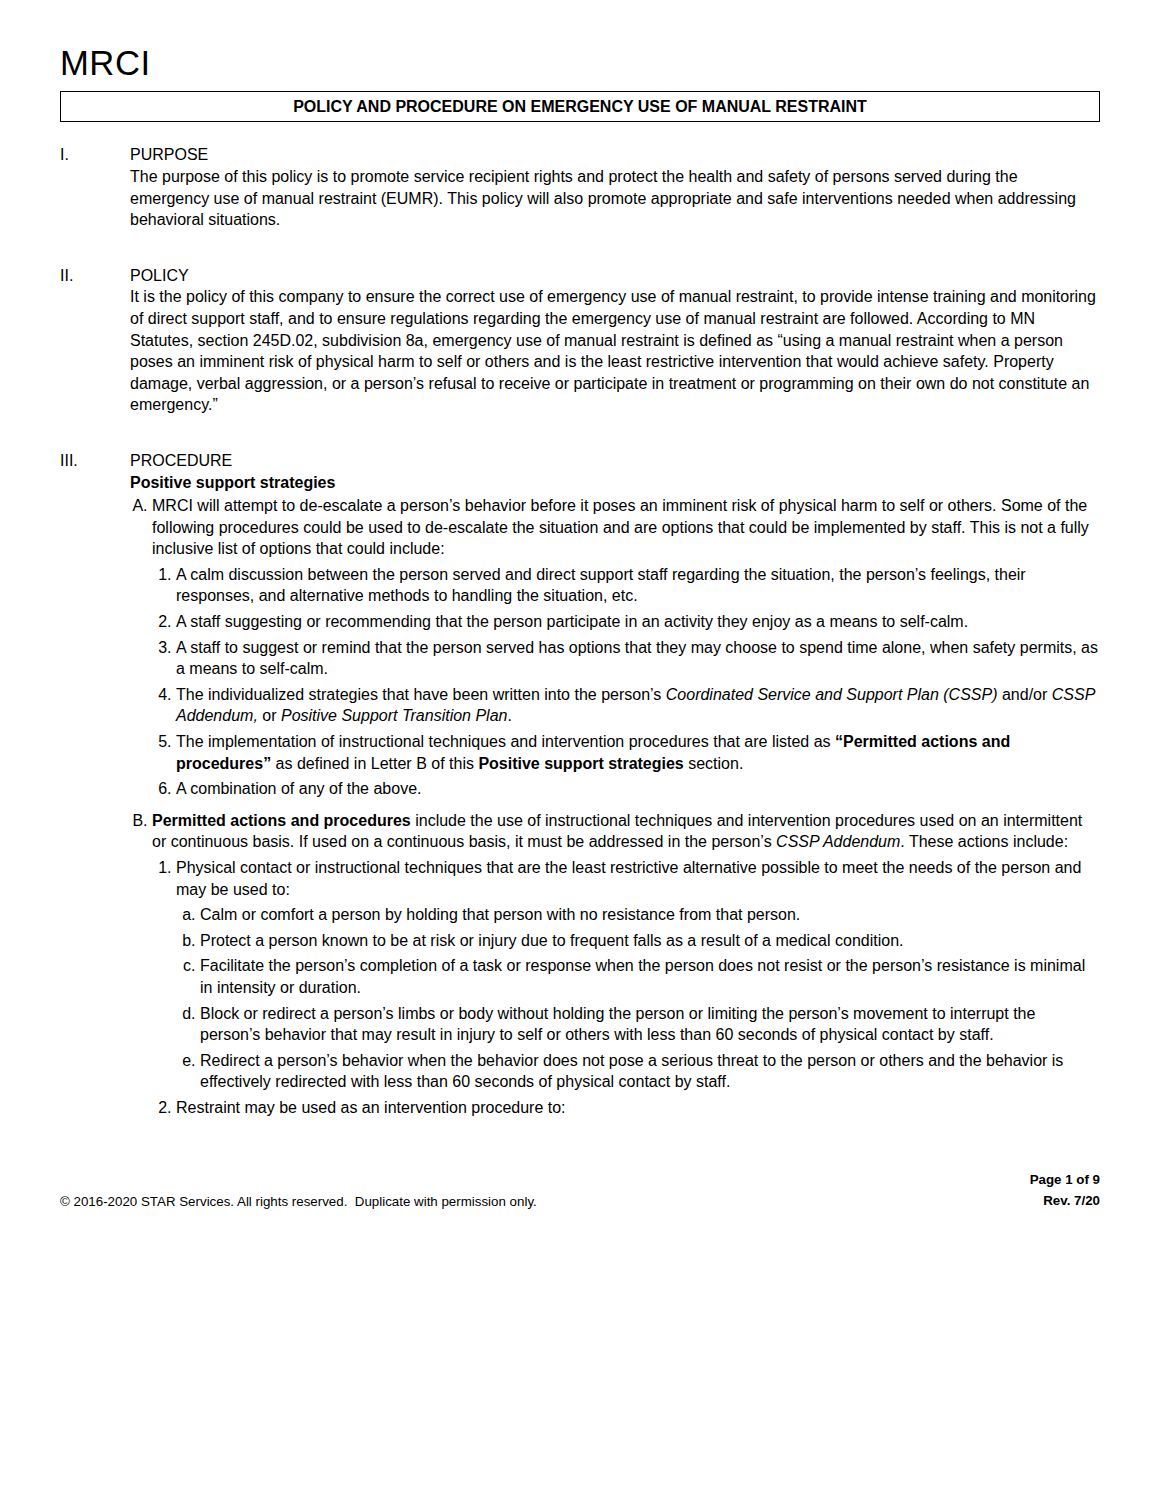MRCI
POLICY AND PROCEDURE ON EMERGENCY USE OF MANUAL RESTRAINT
I.
PURPOSE
The purpose of this policy is to promote service recipient rights and protect the health and safety of persons served during the emergency use of manual restraint (EUMR). This policy will also promote appropriate and safe interventions needed when addressing behavioral situations.
II.
POLICY
It is the policy of this company to ensure the correct use of emergency use of manual restraint, to provide intense training and monitoring of direct support staff, and to ensure regulations regarding the emergency use of manual restraint are followed. According to MN Statutes, section 245D.02, subdivision 8a, emergency use of manual restraint is defined as “using a manual restraint when a person poses an imminent risk of physical harm to self or others and is the least restrictive intervention that would achieve safety. Property damage, verbal aggression, or a person’s refusal to receive or participate in treatment or programming on their own do not constitute an emergency.”
III.
PROCEDURE
Positive support strategies
MRCI will attempt to de-escalate a person’s behavior before it poses an imminent risk of physical harm to self or others. Some of the following procedures could be used to de-escalate the situation and are options that could be implemented by staff. This is not a fully inclusive list of options that could include:
A calm discussion between the person served and direct support staff regarding the situation, the person’s feelings, their responses, and alternative methods to handling the situation, etc.
A staff suggesting or recommending that the person participate in an activity they enjoy as a means to self-calm.
A staff to suggest or remind that the person served has options that they may choose to spend time alone, when safety permits, as a means to self-calm.
The individualized strategies that have been written into the person’s Coordinated Service and Support Plan (CSSP) and/or CSSP Addendum, or Positive Support Transition Plan.
The implementation of instructional techniques and intervention procedures that are listed as “Permitted actions and procedures” as defined in Letter B of this Positive support strategies section.
A combination of any of the above.
Permitted actions and procedures include the use of instructional techniques and intervention procedures used on an intermittent or continuous basis. If used on a continuous basis, it must be addressed in the person’s CSSP Addendum. These actions include:
Physical contact or instructional techniques that are the least restrictive alternative possible to meet the needs of the person and may be used to:
Calm or comfort a person by holding that person with no resistance from that person.
Protect a person known to be at risk or injury due to frequent falls as a result of a medical condition.
Facilitate the person’s completion of a task or response when the person does not resist or the person’s resistance is minimal in intensity or duration.
Block or redirect a person’s limbs or body without holding the person or limiting the person’s movement to interrupt the person’s behavior that may result in injury to self or others with less than 60 seconds of physical contact by staff.
Redirect a person’s behavior when the behavior does not pose a serious threat to the person or others and the behavior is effectively redirected with less than 60 seconds of physical contact by staff.
Restraint may be used as an intervention procedure to:
© 2016-2020 STAR Services. All rights reserved. Duplicate with permission only.
Page 1 of 9
Rev. 7/20